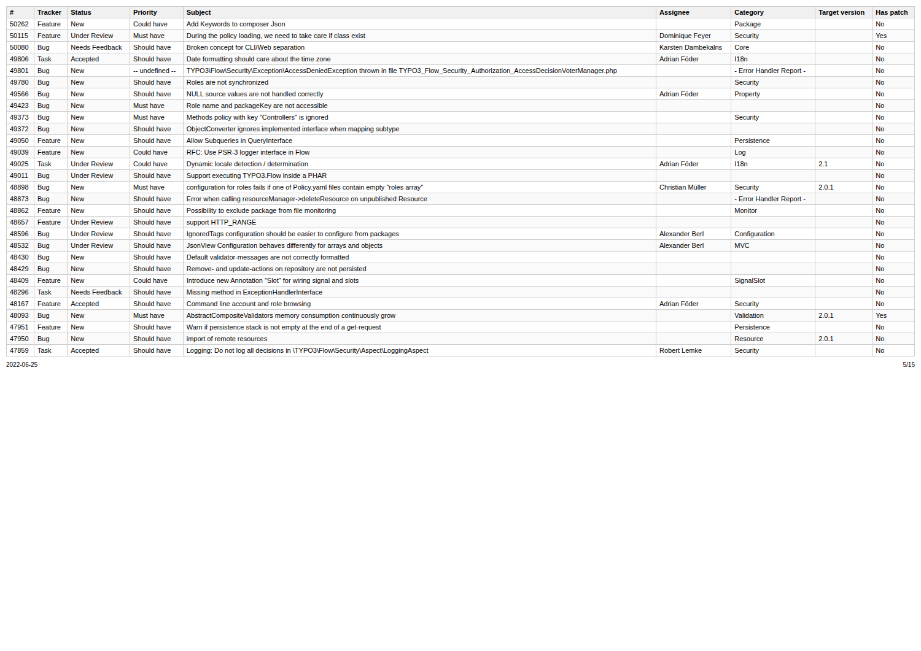| # | Tracker | Status | Priority | Subject | Assignee | Category | Target version | Has patch |
| --- | --- | --- | --- | --- | --- | --- | --- | --- |
| 50262 | Feature | New | Could have | Add Keywords to composer Json | | Package | | No |
| 50115 | Feature | Under Review | Must have | During the policy loading, we need to take care if class exist | Dominique Feyer | Security | | Yes |
| 50080 | Bug | Needs Feedback | Should have | Broken concept for CLI/Web separation | Karsten Dambekalns | Core | | No |
| 49806 | Task | Accepted | Should have | Date formatting should care about the time zone | Adrian Föder | I18n | | No |
| 49801 | Bug | New | -- undefined -- | TYPO3\Flow\Security\Exception\AccessDeniedException thrown in file TYPO3_Flow_Security_Authorization_AccessDecisionVoterManager.php | | - Error Handler Report - | | No |
| 49780 | Bug | New | Should have | Roles are not synchronized | | Security | | No |
| 49566 | Bug | New | Should have | NULL source values are not handled correctly | Adrian Föder | Property | | No |
| 49423 | Bug | New | Must have | Role name and packageKey are not accessible | | | | No |
| 49373 | Bug | New | Must have | Methods policy with key "Controllers" is ignored | | Security | | No |
| 49372 | Bug | New | Should have | ObjectConverter ignores implemented interface when mapping subtype | | | | No |
| 49050 | Feature | New | Should have | Allow Subqueries in QueryInterface | | Persistence | | No |
| 49039 | Feature | New | Could have | RFC: Use PSR-3 logger interface in Flow | | Log | | No |
| 49025 | Task | Under Review | Could have | Dynamic locale detection / determination | Adrian Föder | I18n | 2.1 | No |
| 49011 | Bug | Under Review | Should have | Support executing TYPO3.Flow inside a PHAR | | | | No |
| 48898 | Bug | New | Must have | configuration for roles fails if one of Policy.yaml files contain empty "roles array" | Christian Müller | Security | 2.0.1 | No |
| 48873 | Bug | New | Should have | Error when calling resourceManager->deleteResource on unpublished Resource | | - Error Handler Report - | | No |
| 48862 | Feature | New | Should have | Possibility to exclude package from file monitoring | | Monitor | | No |
| 48657 | Feature | Under Review | Should have | support HTTP_RANGE | | | | No |
| 48596 | Bug | Under Review | Should have | IgnoredTags configuration should be easier to configure from packages | Alexander Berl | Configuration | | No |
| 48532 | Bug | Under Review | Should have | JsonView Configuration behaves differently for arrays and objects | Alexander Berl | MVC | | No |
| 48430 | Bug | New | Should have | Default validator-messages are not correctly formatted | | | | No |
| 48429 | Bug | New | Should have | Remove- and update-actions on repository are not persisted | | | | No |
| 48409 | Feature | New | Could have | Introduce new Annotation "Slot" for wiring signal and slots | | SignalSlot | | No |
| 48296 | Task | Needs Feedback | Should have | Missing method in ExceptionHandlerInterface | | | | No |
| 48167 | Feature | Accepted | Should have | Command line account and role browsing | Adrian Föder | Security | | No |
| 48093 | Bug | New | Must have | AbstractCompositeValidators memory consumption continuously grow | | Validation | 2.0.1 | Yes |
| 47951 | Feature | New | Should have | Warn if persistence stack is not empty at the end of a get-request | | Persistence | | No |
| 47950 | Bug | New | Should have | import of remote resources | | Resource | 2.0.1 | No |
| 47859 | Task | Accepted | Should have | Logging: Do not log all decisions in \TYPO3\Flow\Security\Aspect\LoggingAspect | Robert Lemke | Security | | No |
2022-06-25 5/15